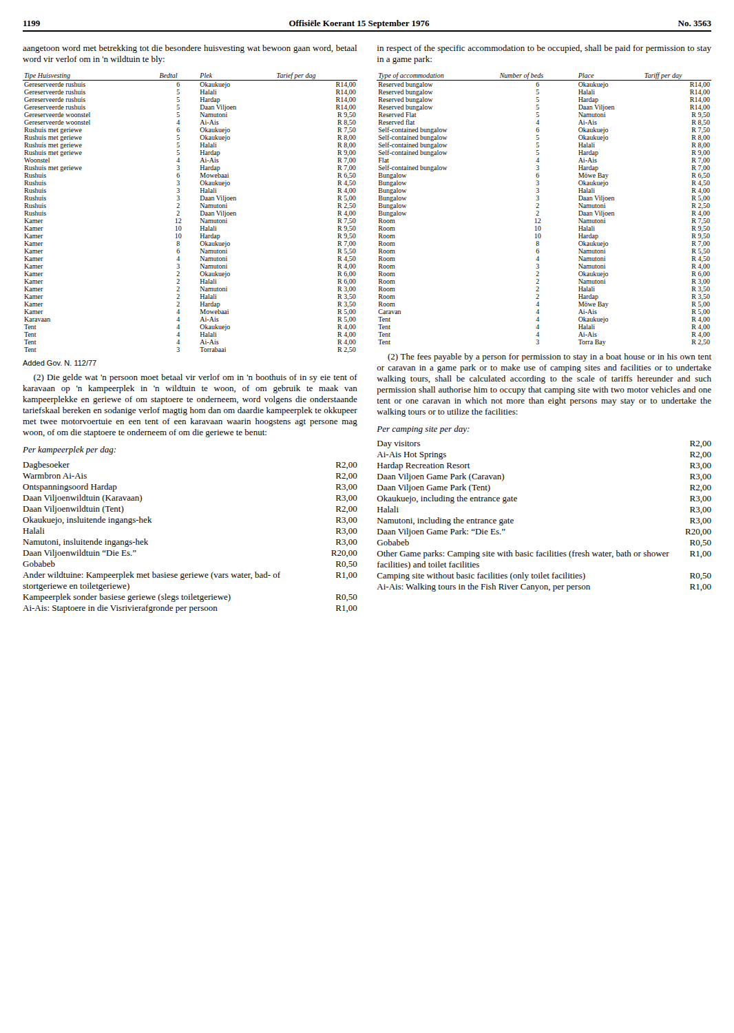1199 Offisiële Koerant 15 September 1976 No. 3563
aangetoon word met betrekking tot die besondere huisvesting wat bewoon gaan word, betaal word vir verlof om in 'n wildtuin te bly:
| Tipe Huisvesting | Bedtal | Plek | Tarief per dag |
| --- | --- | --- | --- |
| Gereserveerde rushuis | 6 | Okaukuejo | R14,00 |
| Gereserveerde rushuis | 5 | Halali | R14,00 |
| Gereserveerde rushuis | 5 | Hardap | R14,00 |
| Gereserveerde rushuis | 5 | Daan Viljoen | R14,00 |
| Gereserveerde woonstel | 5 | Namutoni | R 9,50 |
| Gereserveerde woonstel | 4 | Ai-Ais | R 8,50 |
| Rushuis met geriewe | 6 | Okaukuejo | R 7,50 |
| Rushuis met geriewe | 5 | Okaukuejo | R 8,00 |
| Rushuis met geriewe | 5 | Halali | R 8,00 |
| Rushuis met geriewe | 5 | Hardap | R 9,00 |
| Woonstel | 4 | Ai-Ais | R 7,00 |
| Rushuis met geriewe | 3 | Hardap | R 7,00 |
| Rushuis | 6 | Mowebaai | R 6,50 |
| Rushuis | 3 | Okaukuejo | R 4,50 |
| Rushuis | 3 | Halali | R 4,00 |
| Rushuis | 3 | Daan Viljoen | R 5,00 |
| Rushuis | 2 | Namutoni | R 2,50 |
| Rushuis | 2 | Daan Viljoen | R 4,00 |
| Kamer | 12 | Namutoni | R 7,50 |
| Kamer | 10 | Halali | R 9,50 |
| Kamer | 10 | Hardap | R 9,50 |
| Kamer | 8 | Okaukuejo | R 7,00 |
| Kamer | 6 | Namutoni | R 5,50 |
| Kamer | 4 | Namutoni | R 4,50 |
| Kamer | 3 | Namutoni | R 4,00 |
| Kamer | 2 | Okaukuejo | R 6,00 |
| Kamer | 2 | Halali | R 6,00 |
| Kamer | 2 | Namutoni | R 3,00 |
| Kamer | 2 | Halali | R 3,50 |
| Kamer | 2 | Hardap | R 3,50 |
| Kamer | 4 | Mowebaai | R 5,00 |
| Karavaan | 4 | Ai-Ais | R 5,00 |
| Tent | 4 | Okaukuejo | R 4,00 |
| Tent | 4 | Halali | R 4,00 |
| Tent | 4 | Ai-Ais | R 4,00 |
| Tent | 3 | Torrabaai | R 2,50 |
Added Gov. N. 112/77
(2) Die gelde wat 'n persoon moet betaal vir verlof om in 'n boothuis of in sy eie tent of karavaan op 'n kampeerplek in 'n wildtuin te woon, of om gebruik te maak van kampeerplekke en geriewe of om staptoere te onderneem, word volgens die onderstaande tariefskaal bereken en sodanige verlof magtig hom dan om daardie kampeerplek te okkupeer met twee motorvoertuie en een tent of een karavaan waarin hoogstens agt persone mag woon, of om die staptoere te onderneem of om die geriewe te benut:
Per kampeerplek per dag:
| Dagbesoeker | R2,00 |
| Warmbron Ai-Ais | R2,00 |
| Ontspanningsoord Hardap | R3,00 |
| Daan Viljoenwildtuin (Karavaan) | R3,00 |
| Daan Viljoenwildtuin (Tent) | R2,00 |
| Okaukuejo, insluitende ingangs-hek | R3,00 |
| Halali | R3,00 |
| Namutoni, insluitende ingangs-hek | R3,00 |
| Daan Viljoenwildtuin “Die Es.” | R20,00 |
| Gobabeb | R0,50 |
| Ander wildtuine: Kampeerplek met basiese geriewe (vars water, bad- of stortgeriewe en toiletgeriewe) | R1,00 |
| Kampeerplek sonder basiese geriewe (slegs toiletgeriewe) | R0,50 |
| Ai-Ais: Staptoere in die Visrivierafgronde per persoon | R1,00 |
in respect of the specific accommodation to be occupied, shall be paid for permission to stay in a game park:
| Type of accommodation | Number of beds | Place | Tariff per day |
| --- | --- | --- | --- |
| Reserved bungalow | 6 | Okaukuejo | R14,00 |
| Reserved bungalow | 5 | Halali | R14,00 |
| Reserved bungalow | 5 | Hardap | R14,00 |
| Reserved bungalow | 5 | Daan Viljoen | R14,00 |
| Reserved Flat | 5 | Namutoni | R 9,50 |
| Reserved flat | 4 | Ai-Ais | R 8,50 |
| Self-contained bungalow | 6 | Okaukuejo | R 7,50 |
| Self-contained bungalow | 5 | Okaukuejo | R 8,00 |
| Self-contained bungalow | 5 | Halali | R 8,00 |
| Self-contained bungalow | 5 | Hardap | R 9,00 |
| Flat | 4 | Ai-Ais | R 7,00 |
| Self-contained bungalow | 3 | Hardap | R 7,00 |
| Bungalow | 6 | Möwe Bay | R 6,50 |
| Bungalow | 3 | Okaukuejo | R 4,50 |
| Bungalow | 3 | Halali | R 4,00 |
| Bungalow | 3 | Daan Viljoen | R 5,00 |
| Bungalow | 2 | Namutoni | R 2,50 |
| Bungalow | 2 | Daan Viljoen | R 4,00 |
| Room | 12 | Namutoni | R 7,50 |
| Room | 10 | Halali | R 9,50 |
| Room | 10 | Hardap | R 9,50 |
| Room | 8 | Okaukuejo | R 7,00 |
| Room | 6 | Namutoni | R 5,50 |
| Room | 4 | Namutoni | R 4,50 |
| Room | 3 | Namutoni | R 4,00 |
| Room | 2 | Okaukuejo | R 6,00 |
| Room | 2 | Namutoni | R 3,00 |
| Room | 2 | Halali | R 3,50 |
| Room | 2 | Hardap | R 3,50 |
| Room | 4 | Möwe Bay | R 5,00 |
| Caravan | 4 | Ai-Ais | R 5,00 |
| Tent | 4 | Okaukuejo | R 4,00 |
| Tent | 4 | Halali | R 4,00 |
| Tent | 4 | Ai-Ais | R 4,00 |
| Tent | 3 | Torra Bay | R 2,50 |
(2) The fees payable by a person for permission to stay in a boat house or in his own tent or caravan in a game park or to make use of camping sites and facilities or to undertake walking tours, shall be calculated according to the scale of tariffs hereunder and such permission shall authorise him to occupy that camping site with two motor vehicles and one tent or one caravan in which not more than eight persons may stay or to undertake the walking tours or to utilize the facilities:
Per camping site per day:
| Day visitors | R2,00 |
| Ai-Ais Hot Springs | R2,00 |
| Hardap Recreation Resort | R3,00 |
| Daan Viljoen Game Park (Caravan) | R3,00 |
| Daan Viljoen Game Park (Tent) | R2,00 |
| Okaukuejo, including the entrance gate | R3,00 |
| Halali | R3,00 |
| Namutoni, including the entrance gate | R3,00 |
| Daan Viljoen Game Park: “Die Es.” | R20,00 |
| Gobabeb | R0,50 |
| Other Game parks: Camping site with basic facilities (fresh water, bath or shower facilities) and toilet facilities | R1,00 |
| Camping site without basic facilities (only toilet facilities) | R0,50 |
| Ai-Ais: Walking tours in the Fish River Canyon, per person | R1,00 |